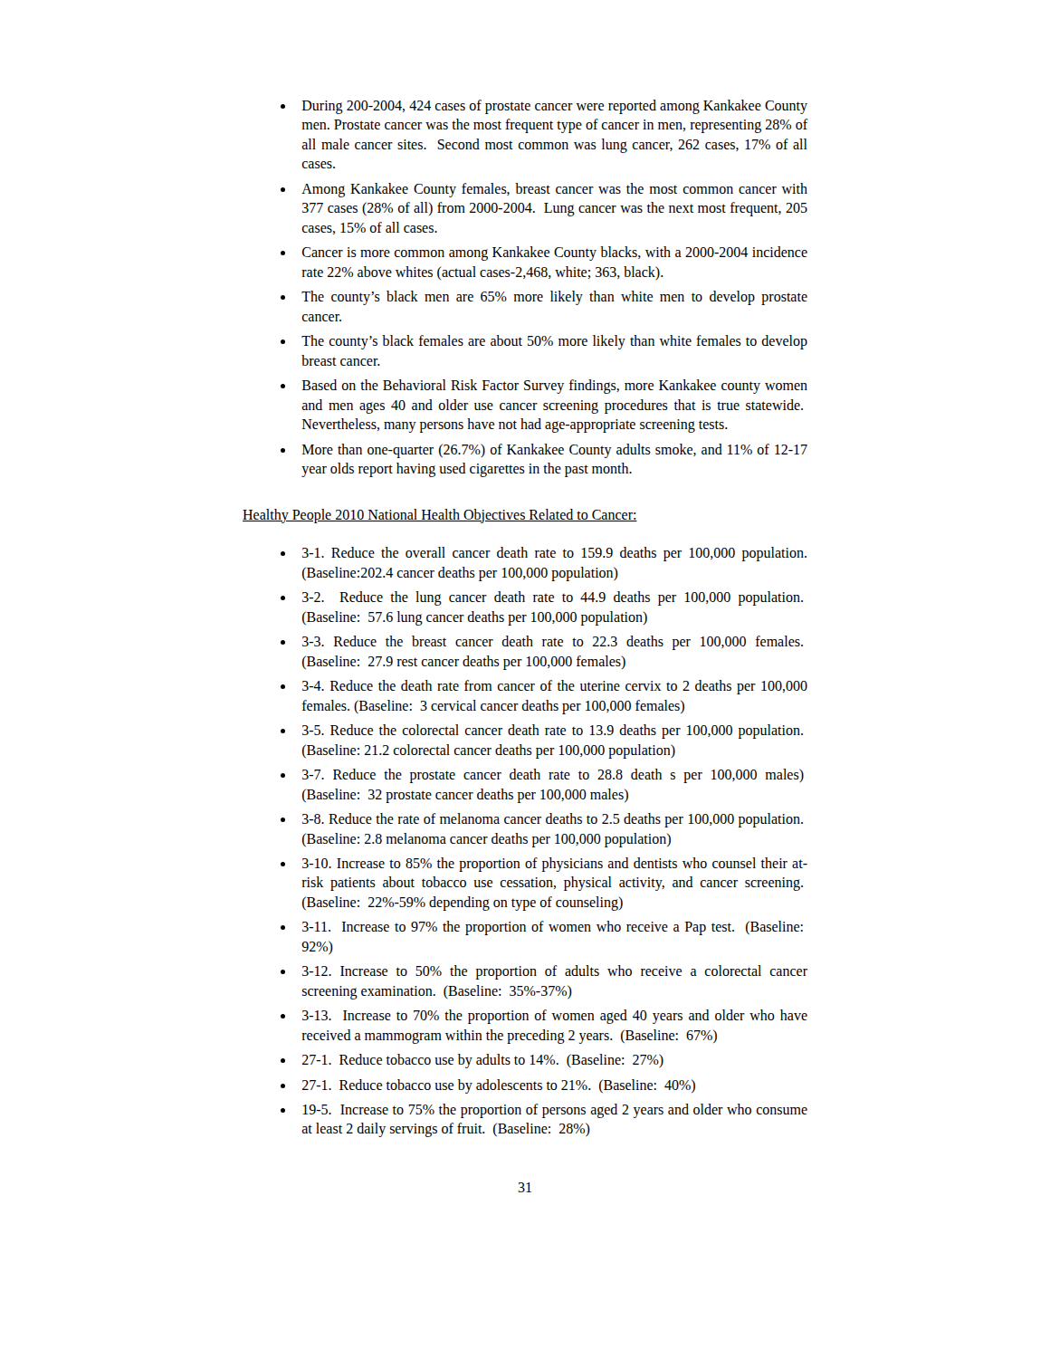During 200-2004, 424 cases of prostate cancer were reported among Kankakee County men. Prostate cancer was the most frequent type of cancer in men, representing 28% of all male cancer sites. Second most common was lung cancer, 262 cases, 17% of all cases.
Among Kankakee County females, breast cancer was the most common cancer with 377 cases (28% of all) from 2000-2004. Lung cancer was the next most frequent, 205 cases, 15% of all cases.
Cancer is more common among Kankakee County blacks, with a 2000-2004 incidence rate 22% above whites (actual cases-2,468, white; 363, black).
The county’s black men are 65% more likely than white men to develop prostate cancer.
The county’s black females are about 50% more likely than white females to develop breast cancer.
Based on the Behavioral Risk Factor Survey findings, more Kankakee county women and men ages 40 and older use cancer screening procedures that is true statewide. Nevertheless, many persons have not had age-appropriate screening tests.
More than one-quarter (26.7%) of Kankakee County adults smoke, and 11% of 12-17 year olds report having used cigarettes in the past month.
Healthy People 2010 National Health Objectives Related to Cancer:
3-1. Reduce the overall cancer death rate to 159.9 deaths per 100,000 population. (Baseline:202.4 cancer deaths per 100,000 population)
3-2. Reduce the lung cancer death rate to 44.9 deaths per 100,000 population. (Baseline: 57.6 lung cancer deaths per 100,000 population)
3-3. Reduce the breast cancer death rate to 22.3 deaths per 100,000 females. (Baseline: 27.9 rest cancer deaths per 100,000 females)
3-4. Reduce the death rate from cancer of the uterine cervix to 2 deaths per 100,000 females. (Baseline: 3 cervical cancer deaths per 100,000 females)
3-5. Reduce the colorectal cancer death rate to 13.9 deaths per 100,000 population. (Baseline: 21.2 colorectal cancer deaths per 100,000 population)
3-7. Reduce the prostate cancer death rate to 28.8 death s per 100,000 males) (Baseline: 32 prostate cancer deaths per 100,000 males)
3-8. Reduce the rate of melanoma cancer deaths to 2.5 deaths per 100,000 population. (Baseline: 2.8 melanoma cancer deaths per 100,000 population)
3-10. Increase to 85% the proportion of physicians and dentists who counsel their at-risk patients about tobacco use cessation, physical activity, and cancer screening. (Baseline: 22%-59% depending on type of counseling)
3-11. Increase to 97% the proportion of women who receive a Pap test. (Baseline: 92%)
3-12. Increase to 50% the proportion of adults who receive a colorectal cancer screening examination. (Baseline: 35%-37%)
3-13. Increase to 70% the proportion of women aged 40 years and older who have received a mammogram within the preceding 2 years. (Baseline: 67%)
27-1. Reduce tobacco use by adults to 14%. (Baseline: 27%)
27-1. Reduce tobacco use by adolescents to 21%. (Baseline: 40%)
19-5. Increase to 75% the proportion of persons aged 2 years and older who consume at least 2 daily servings of fruit. (Baseline: 28%)
31